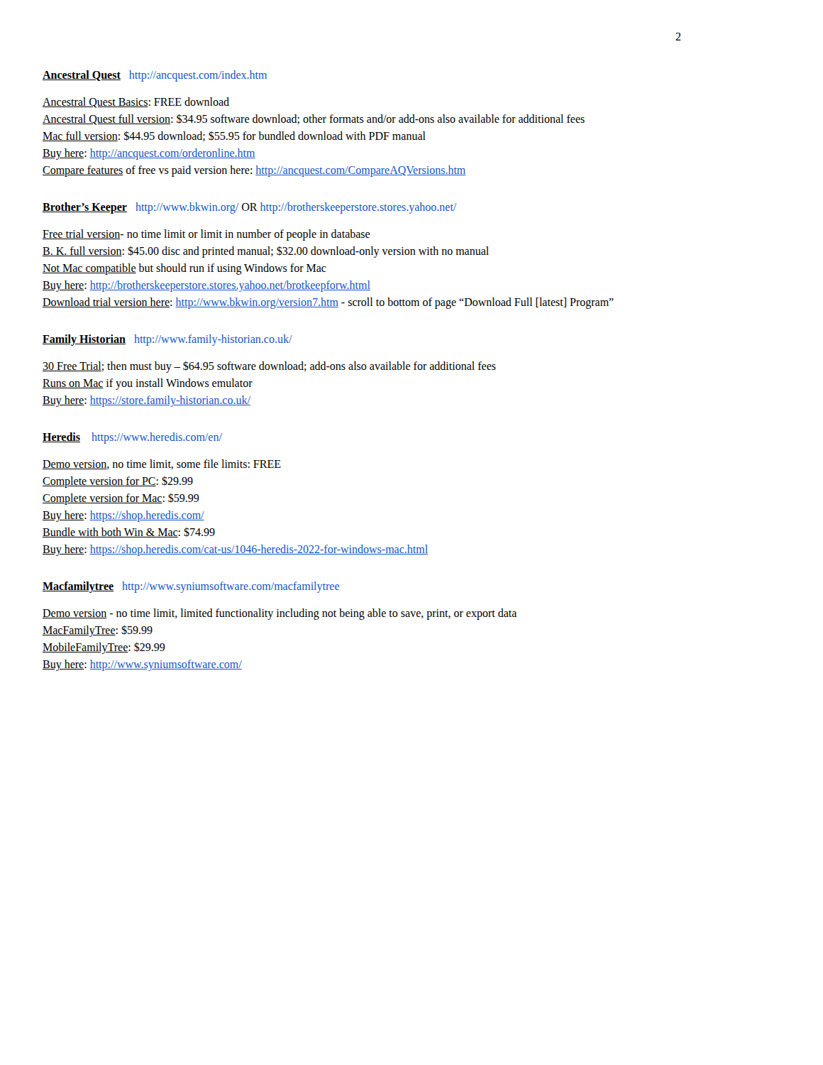2
Ancestral Quest
http://ancquest.com/index.htm
Ancestral Quest Basics: FREE download
Ancestral Quest full version: $34.95 software download; other formats and/or add-ons also available for additional fees
Mac full version: $44.95 download; $55.95 for bundled download with PDF manual
Buy here: http://ancquest.com/orderonline.htm
Compare features of free vs paid version here: http://ancquest.com/CompareAQVersions.htm
Brother’s Keeper
http://www.bkwin.org/ OR http://brotherskeeperstore.stores.yahoo.net/
Free trial version- no time limit or limit in number of people in database
B. K. full version: $45.00 disc and printed manual; $32.00 download-only version with no manual
Not Mac compatible but should run if using Windows for Mac
Buy here: http://brotherskeeperstore.stores.yahoo.net/brotkeepforw.html
Download trial version here: http://www.bkwin.org/version7.htm - scroll to bottom of page “Download Full [latest] Program”
Family Historian
http://www.family-historian.co.uk/
30 Free Trial; then must buy – $64.95 software download; add-ons also available for additional fees
Runs on Mac if you install Windows emulator
Buy here: https://store.family-historian.co.uk/
Heredis
https://www.heredis.com/en/
Demo version, no time limit, some file limits: FREE
Complete version for PC: $29.99
Complete version for Mac: $59.99
Buy here: https://shop.heredis.com/
Bundle with both Win & Mac: $74.99
Buy here: https://shop.heredis.com/cat-us/1046-heredis-2022-for-windows-mac.html
Macfamilytree
http://www.syniumsoftware.com/macfamilytree
Demo version - no time limit, limited functionality including not being able to save, print, or export data
MacFamilyTree: $59.99
MobileFamilyTree: $29.99
Buy here: http://www.syniumsoftware.com/